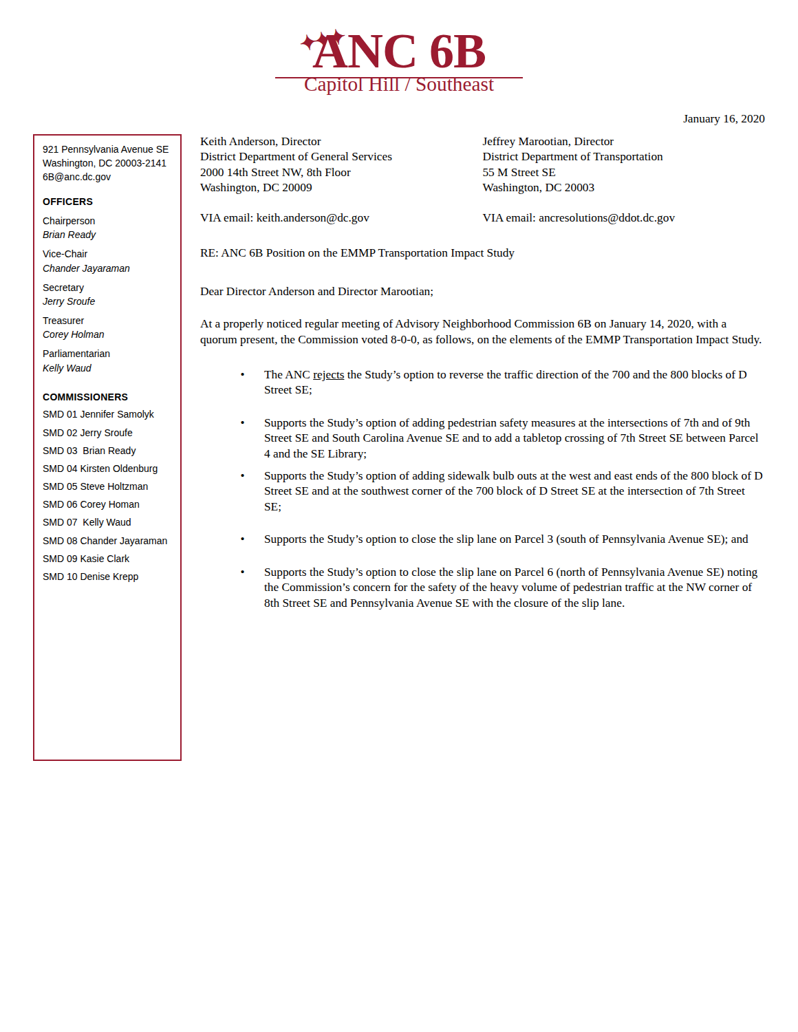✦✦✦ANC 6B
Capitol Hill / Southeast
January 16, 2020
921 Pennsylvania Avenue SE
Washington, DC 20003-2141
6B@anc.dc.gov
OFFICERS
Chairperson
Brian Ready
Vice-Chair
Chander Jayaraman
Secretary
Jerry Sroufe
Treasurer
Corey Holman
Parliamentarian
Kelly Waud
COMMISSIONERS
SMD 01 Jennifer Samolyk
SMD 02 Jerry Sroufe
SMD 03 Brian Ready
SMD 04 Kirsten Oldenburg
SMD 05 Steve Holtzman
SMD 06 Corey Homan
SMD 07 Kelly Waud
SMD 08 Chander Jayaraman
SMD 09 Kasie Clark
SMD 10 Denise Krepp
Keith Anderson, Director
District Department of General Services
2000 14th Street NW, 8th Floor
Washington, DC 20009
Jeffrey Marootian, Director
District Department of Transportation
55 M Street SE
Washington, DC 20003
VIA email: keith.anderson@dc.gov
VIA email: ancresolutions@ddot.dc.gov
RE: ANC 6B Position on the EMMP Transportation Impact Study
Dear Director Anderson and Director Marootian;
At a properly noticed regular meeting of Advisory Neighborhood Commission 6B on January 14, 2020, with a quorum present, the Commission voted 8-0-0, as follows, on the elements of the EMMP Transportation Impact Study.
The ANC rejects the Study’s option to reverse the traffic direction of the 700 and the 800 blocks of D Street SE;
Supports the Study’s option of adding pedestrian safety measures at the intersections of 7th and of 9th Street SE and South Carolina Avenue SE and to add a tabletop crossing of 7th Street SE between Parcel 4 and the SE Library;
Supports the Study’s option of adding sidewalk bulb outs at the west and east ends of the 800 block of D Street SE and at the southwest corner of the 700 block of D Street SE at the intersection of 7th Street SE;
Supports the Study’s option to close the slip lane on Parcel 3 (south of Pennsylvania Avenue SE); and
Supports the Study’s option to close the slip lane on Parcel 6 (north of Pennsylvania Avenue SE) noting the Commission’s concern for the safety of the heavy volume of pedestrian traffic at the NW corner of 8th Street SE and Pennsylvania Avenue SE with the closure of the slip lane.